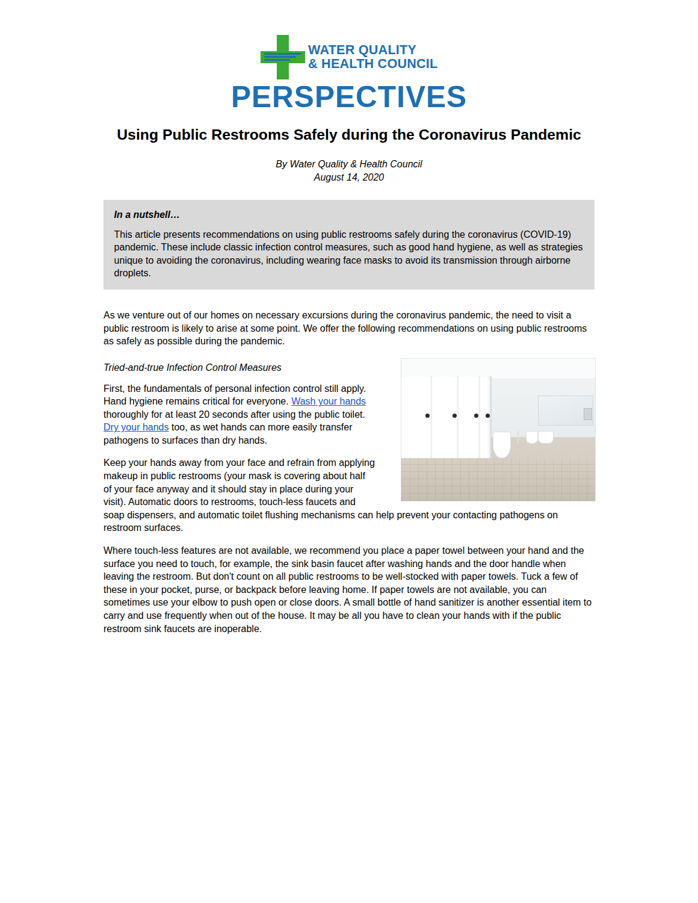WATER QUALITY & HEALTH COUNCIL
PERSPECTIVES
Using Public Restrooms Safely during the Coronavirus Pandemic
By Water Quality & Health Council
August 14, 2020
In a nutshell…
This article presents recommendations on using public restrooms safely during the coronavirus (COVID-19) pandemic. These include classic infection control measures, such as good hand hygiene, as well as strategies unique to avoiding the coronavirus, including wearing face masks to avoid its transmission through airborne droplets.
As we venture out of our homes on necessary excursions during the coronavirus pandemic, the need to visit a public restroom is likely to arise at some point. We offer the following recommendations on using public restrooms as safely as possible during the pandemic.
Tried-and-true Infection Control Measures
First, the fundamentals of personal infection control still apply. Hand hygiene remains critical for everyone. Wash your hands thoroughly for at least 20 seconds after using the public toilet. Dry your hands too, as wet hands can more easily transfer pathogens to surfaces than dry hands.
Keep your hands away from your face and refrain from applying makeup in public restrooms (your mask is covering about half of your face anyway and it should stay in place during your visit). Automatic doors to restrooms, touch-less faucets and soap dispensers, and automatic toilet flushing mechanisms can help prevent your contacting pathogens on restroom surfaces.
Where touch-less features are not available, we recommend you place a paper towel between your hand and the surface you need to touch, for example, the sink basin faucet after washing hands and the door handle when leaving the restroom. But don't count on all public restrooms to be well-stocked with paper towels. Tuck a few of these in your pocket, purse, or backpack before leaving home. If paper towels are not available, you can sometimes use your elbow to push open or close doors. A small bottle of hand sanitizer is another essential item to carry and use frequently when out of the house. It may be all you have to clean your hands with if the public restroom sink faucets are inoperable.